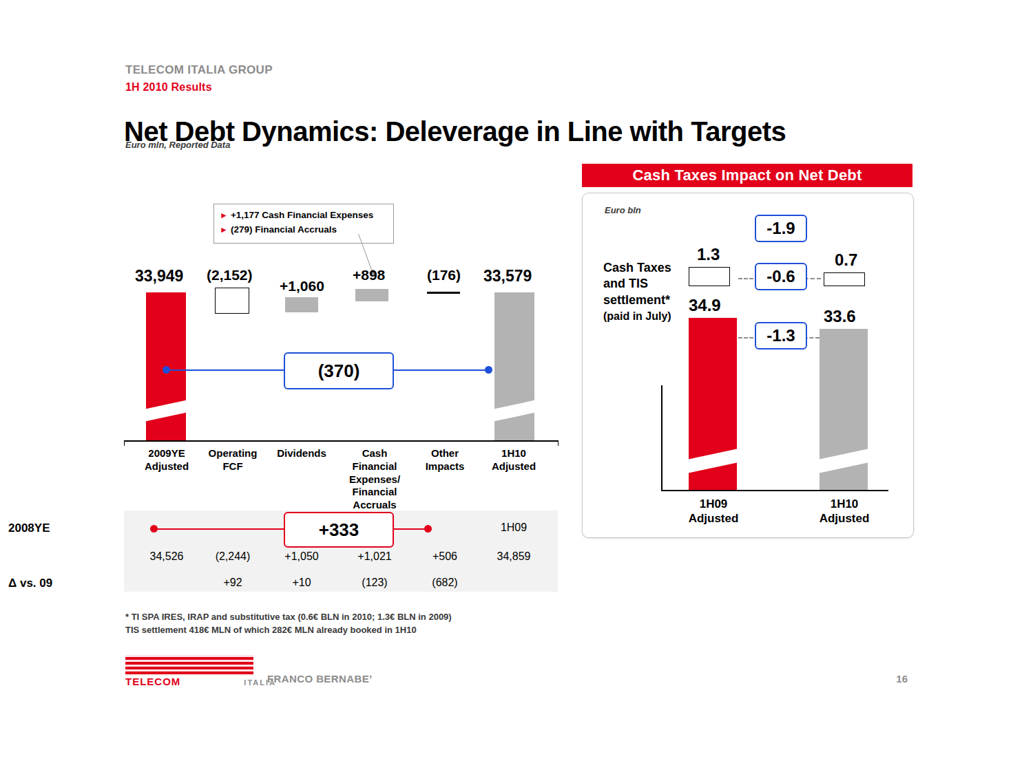TELECOM ITALIA GROUP
1H 2010 Results
Net Debt Dynamics: Deleverage in Line with Targets
Euro mln, Reported Data
►+1,177 Cash Financial Expenses
►(279) Financial Accruals
33,949
(2,152)
+1,060
+898
(176)
33,579
(370)
2009YE
Adjusted
Operating
FCF
Dividends
Cash Financial
Expenses/
Financial
Accruals
Other
Impacts
1H10
Adjusted
+333
2008YE
1H09
34,526
(2,244)
+1,050
+1,021
+506
34,859
Δ vs. 09
+92
+10
(123)
(682)
* TI SPA IRES, IRAP and substitutive tax (0.6€ BLN in 2010; 1.3€ BLN in 2009)
TIS settlement 418€ MLN of which 282€ MLN already booked in 1H10
Cash Taxes Impact on Net Debt
Euro bln
1.3
0.7
34.9
33.6
-1.9
-0.6
-1.3
Cash Taxes
and TIS
settlement*
(paid in July)
1H09
Adjusted
1H10
Adjusted
TELECOMITALIA
FRANCO BERNABE’
16